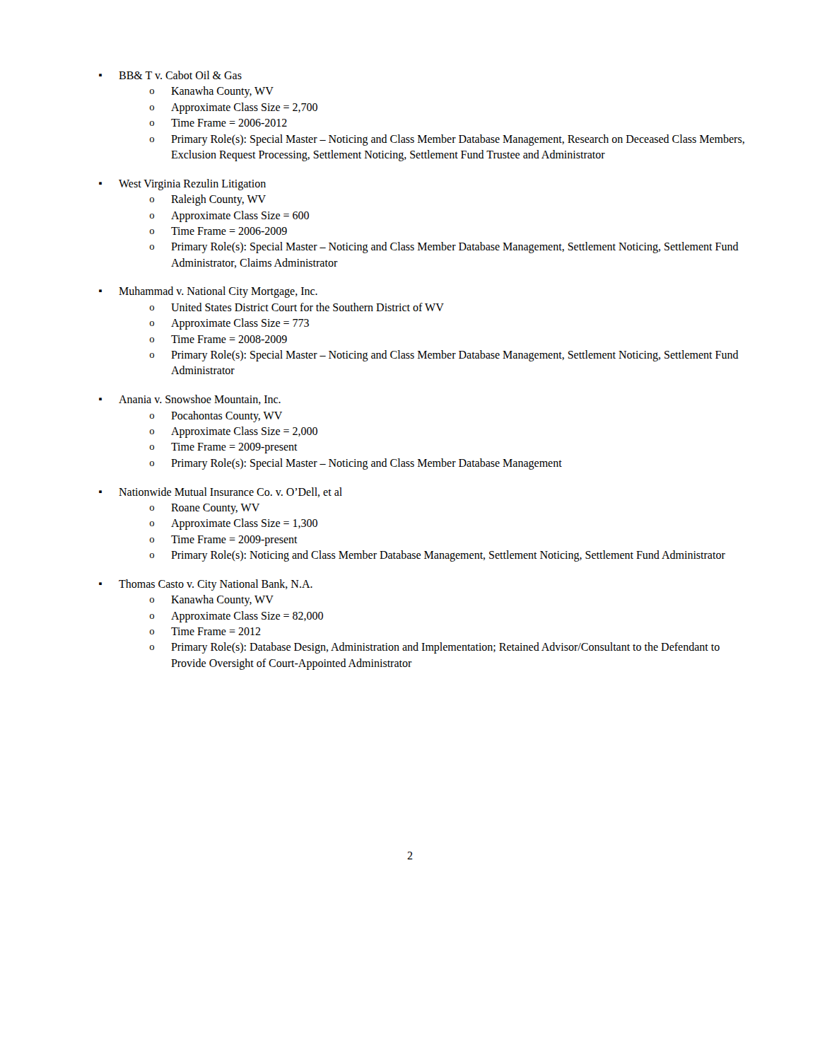BB& T v. Cabot Oil & Gas
Kanawha County, WV
Approximate Class Size = 2,700
Time Frame = 2006-2012
Primary Role(s): Special Master – Noticing and Class Member Database Management, Research on Deceased Class Members, Exclusion Request Processing, Settlement Noticing, Settlement Fund Trustee and Administrator
West Virginia Rezulin Litigation
Raleigh County, WV
Approximate Class Size = 600
Time Frame = 2006-2009
Primary Role(s): Special Master – Noticing and Class Member Database Management, Settlement Noticing, Settlement Fund Administrator, Claims Administrator
Muhammad v. National City Mortgage, Inc.
United States District Court for the Southern District of WV
Approximate Class Size = 773
Time Frame = 2008-2009
Primary Role(s): Special Master – Noticing and Class Member Database Management, Settlement Noticing, Settlement Fund Administrator
Anania v. Snowshoe Mountain, Inc.
Pocahontas County, WV
Approximate Class Size = 2,000
Time Frame = 2009-present
Primary Role(s): Special Master – Noticing and Class Member Database Management
Nationwide Mutual Insurance Co. v. O’Dell, et al
Roane County, WV
Approximate Class Size = 1,300
Time Frame = 2009-present
Primary Role(s): Noticing and Class Member Database Management, Settlement Noticing, Settlement Fund Administrator
Thomas Casto v. City National Bank, N.A.
Kanawha County, WV
Approximate Class Size = 82,000
Time Frame = 2012
Primary Role(s): Database Design, Administration and Implementation; Retained Advisor/Consultant to the Defendant to Provide Oversight of Court-Appointed Administrator
2